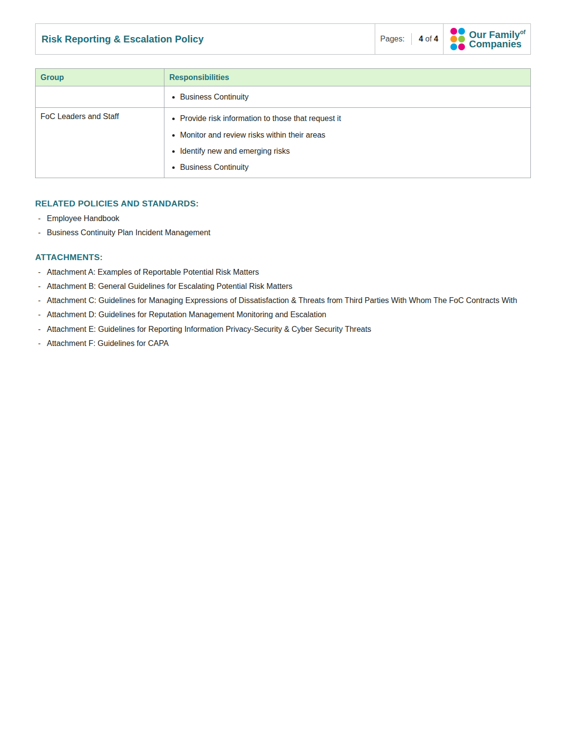Risk Reporting & Escalation Policy
Pages: 4 of 4
Our Familyof
Companies
| Group | Responsibilities |
| --- | --- |
| | Business Continuity |
| FoC Leaders and Staff | Provide risk information to those that request it Monitor and review risks within their areas Identify new and emerging risks Business Continuity |
RELATED POLICIES AND STANDARDS:
Employee Handbook
Business Continuity Plan Incident Management
ATTACHMENTS:
Attachment A: Examples of Reportable Potential Risk Matters
Attachment B: General Guidelines for Escalating Potential Risk Matters
Attachment C: Guidelines for Managing Expressions of Dissatisfaction & Threats from Third Parties With Whom The FoC Contracts With
Attachment D: Guidelines for Reputation Management Monitoring and Escalation
Attachment E: Guidelines for Reporting Information Privacy-Security & Cyber Security Threats
Attachment F: Guidelines for CAPA